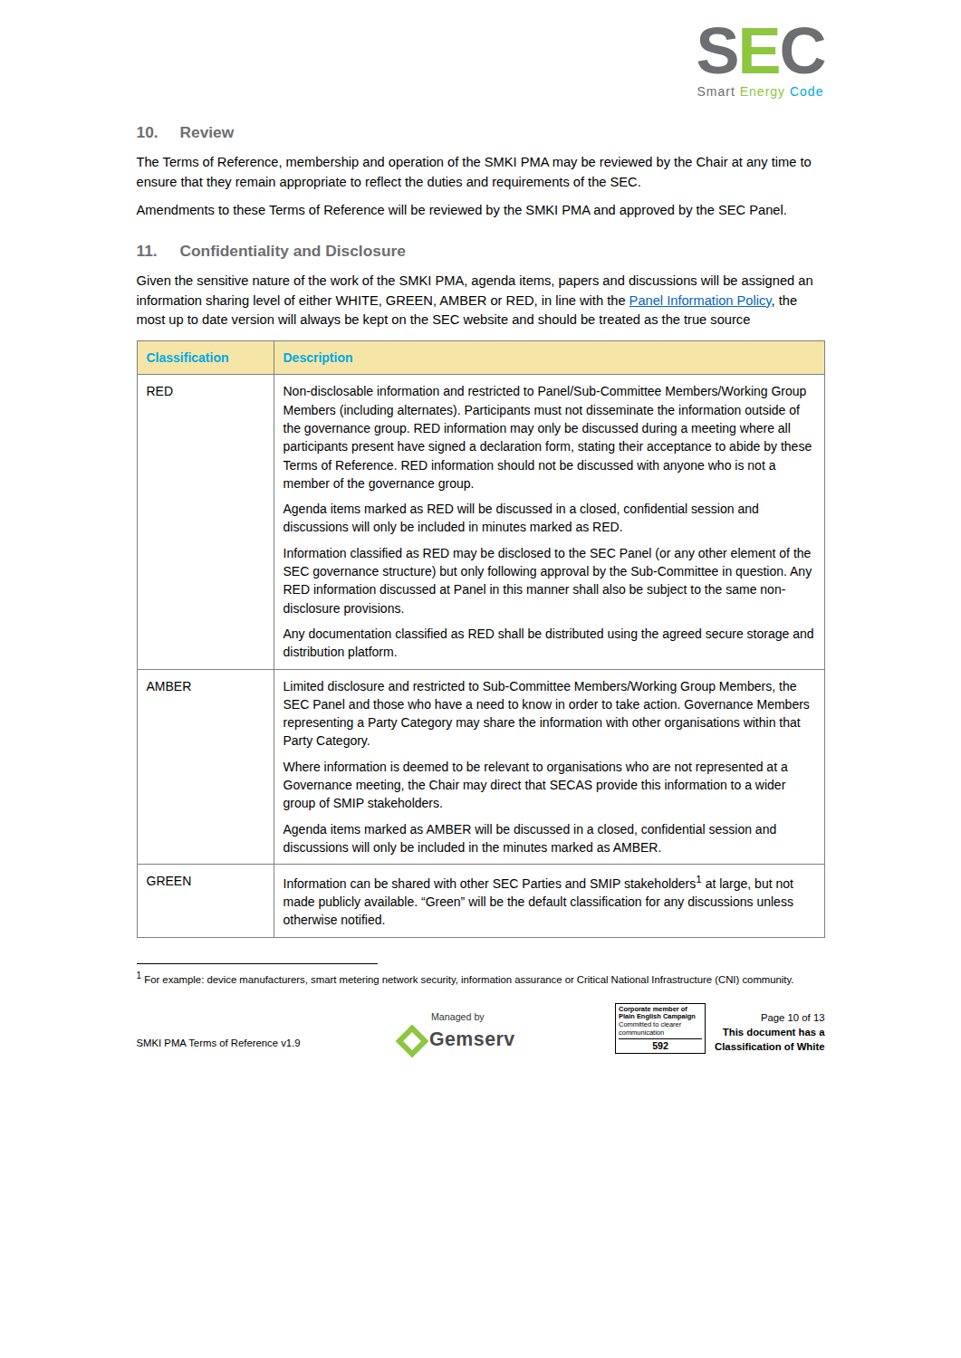SEC
Smart Energy Code
10. Review
The Terms of Reference, membership and operation of the SMKI PMA may be reviewed by the Chair at any time to ensure that they remain appropriate to reflect the duties and requirements of the SEC.
Amendments to these Terms of Reference will be reviewed by the SMKI PMA and approved by the SEC Panel.
11. Confidentiality and Disclosure
Given the sensitive nature of the work of the SMKI PMA, agenda items, papers and discussions will be assigned an information sharing level of either WHITE, GREEN, AMBER or RED, in line with the Panel Information Policy, the most up to date version will always be kept on the SEC website and should be treated as the true source
| Classification | Description |
| --- | --- |
| RED | Non-disclosable information and restricted to Panel/Sub-Committee Members/Working Group Members (including alternates). Participants must not disseminate the information outside of the governance group. RED information may only be discussed during a meeting where all participants present have signed a declaration form, stating their acceptance to abide by these Terms of Reference. RED information should not be discussed with anyone who is not a member of the governance group. Agenda items marked as RED will be discussed in a closed, confidential session and discussions will only be included in minutes marked as RED. Information classified as RED may be disclosed to the SEC Panel (or any other element of the SEC governance structure) but only following approval by the Sub-Committee in question. Any RED information discussed at Panel in this manner shall also be subject to the same non-disclosure provisions. Any documentation classified as RED shall be distributed using the agreed secure storage and distribution platform. |
| AMBER | Limited disclosure and restricted to Sub-Committee Members/Working Group Members, the SEC Panel and those who have a need to know in order to take action. Governance Members representing a Party Category may share the information with other organisations within that Party Category. Where information is deemed to be relevant to organisations who are not represented at a Governance meeting, the Chair may direct that SECAS provide this information to a wider group of SMIP stakeholders. Agenda items marked as AMBER will be discussed in a closed, confidential session and discussions will only be included in the minutes marked as AMBER. |
| GREEN | Information can be shared with other SEC Parties and SMIP stakeholders 1 at large, but not made publicly available. “Green” will be the default classification for any discussions unless otherwise notified. |
1 For example: device manufacturers, smart metering network security, information assurance or Critical National Infrastructure (CNI) community.
SMKI PMA Terms of Reference v1.9
Managed by
Gemserv
Corporate member of
Plain English Campaign
Committed to clearer
communication
592
Page 10 of 13
This document has a
Classification of White